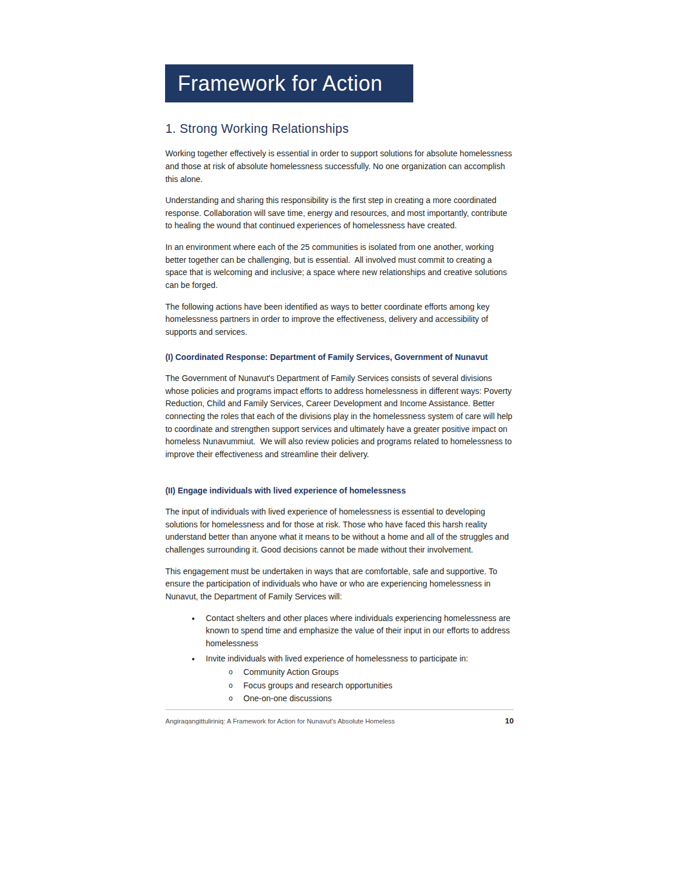Framework for Action
1. Strong Working Relationships
Working together effectively is essential in order to support solutions for absolute homelessness and those at risk of absolute homelessness successfully. No one organization can accomplish this alone.
Understanding and sharing this responsibility is the first step in creating a more coordinated response. Collaboration will save time, energy and resources, and most importantly, contribute to healing the wound that continued experiences of homelessness have created.
In an environment where each of the 25 communities is isolated from one another, working better together can be challenging, but is essential. All involved must commit to creating a space that is welcoming and inclusive; a space where new relationships and creative solutions can be forged.
The following actions have been identified as ways to better coordinate efforts among key homelessness partners in order to improve the effectiveness, delivery and accessibility of supports and services.
(I) Coordinated Response: Department of Family Services, Government of Nunavut
The Government of Nunavut's Department of Family Services consists of several divisions whose policies and programs impact efforts to address homelessness in different ways: Poverty Reduction, Child and Family Services, Career Development and Income Assistance. Better connecting the roles that each of the divisions play in the homelessness system of care will help to coordinate and strengthen support services and ultimately have a greater positive impact on homeless Nunavummiut. We will also review policies and programs related to homelessness to improve their effectiveness and streamline their delivery.
(II) Engage individuals with lived experience of homelessness
The input of individuals with lived experience of homelessness is essential to developing solutions for homelessness and for those at risk. Those who have faced this harsh reality understand better than anyone what it means to be without a home and all of the struggles and challenges surrounding it. Good decisions cannot be made without their involvement.
This engagement must be undertaken in ways that are comfortable, safe and supportive. To ensure the participation of individuals who have or who are experiencing homelessness in Nunavut, the Department of Family Services will:
Contact shelters and other places where individuals experiencing homelessness are known to spend time and emphasize the value of their input in our efforts to address homelessness
Invite individuals with lived experience of homelessness to participate in:
Community Action Groups
Focus groups and research opportunities
One-on-one discussions
Angiraqangittuliriniq: A Framework for Action for Nunavut's Absolute Homeless 10